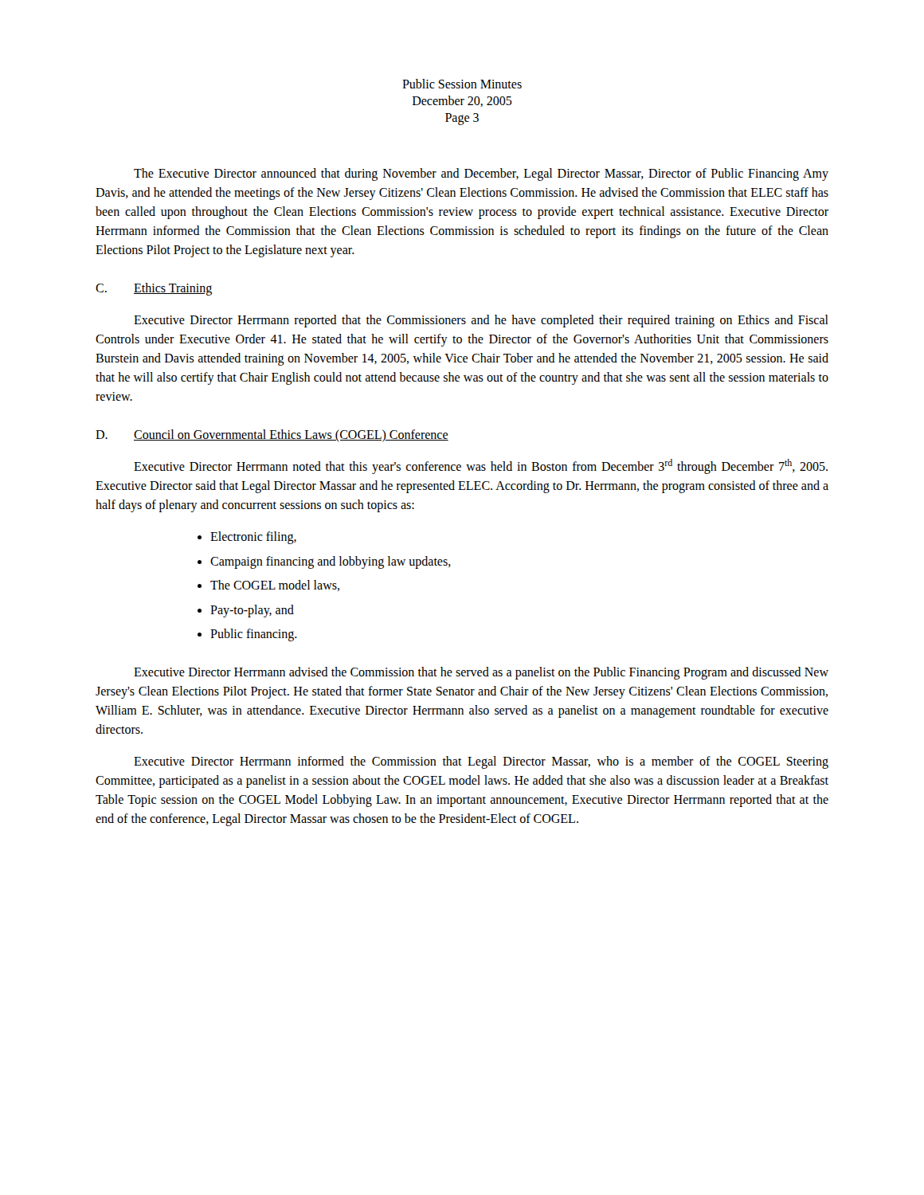Public Session Minutes
December 20, 2005
Page 3
The Executive Director announced that during November and December, Legal Director Massar, Director of Public Financing Amy Davis, and he attended the meetings of the New Jersey Citizens' Clean Elections Commission. He advised the Commission that ELEC staff has been called upon throughout the Clean Elections Commission's review process to provide expert technical assistance. Executive Director Herrmann informed the Commission that the Clean Elections Commission is scheduled to report its findings on the future of the Clean Elections Pilot Project to the Legislature next year.
C. Ethics Training
Executive Director Herrmann reported that the Commissioners and he have completed their required training on Ethics and Fiscal Controls under Executive Order 41. He stated that he will certify to the Director of the Governor's Authorities Unit that Commissioners Burstein and Davis attended training on November 14, 2005, while Vice Chair Tober and he attended the November 21, 2005 session. He said that he will also certify that Chair English could not attend because she was out of the country and that she was sent all the session materials to review.
D. Council on Governmental Ethics Laws (COGEL) Conference
Executive Director Herrmann noted that this year's conference was held in Boston from December 3rd through December 7th, 2005. Executive Director said that Legal Director Massar and he represented ELEC. According to Dr. Herrmann, the program consisted of three and a half days of plenary and concurrent sessions on such topics as:
Electronic filing,
Campaign financing and lobbying law updates,
The COGEL model laws,
Pay-to-play, and
Public financing.
Executive Director Herrmann advised the Commission that he served as a panelist on the Public Financing Program and discussed New Jersey's Clean Elections Pilot Project. He stated that former State Senator and Chair of the New Jersey Citizens' Clean Elections Commission, William E. Schluter, was in attendance. Executive Director Herrmann also served as a panelist on a management roundtable for executive directors.
Executive Director Herrmann informed the Commission that Legal Director Massar, who is a member of the COGEL Steering Committee, participated as a panelist in a session about the COGEL model laws. He added that she also was a discussion leader at a Breakfast Table Topic session on the COGEL Model Lobbying Law. In an important announcement, Executive Director Herrmann reported that at the end of the conference, Legal Director Massar was chosen to be the President-Elect of COGEL.